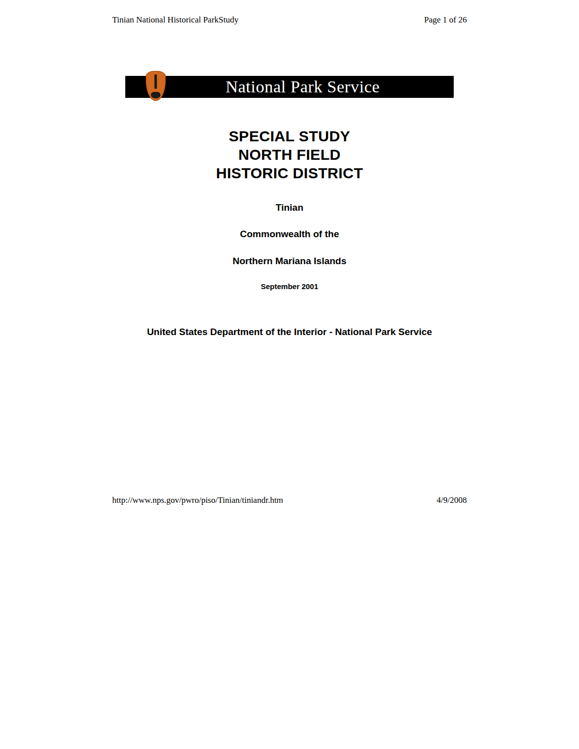Tinian National Historical ParkStudy
Page 1 of 26
National Park Service
SPECIAL STUDY
NORTH FIELD
HISTORIC DISTRICT
Tinian
Commonwealth of the
Northern Mariana Islands
September 2001
United States Department of the Interior - National Park Service
http://www.nps.gov/pwro/piso/Tinian/tiniandr.htm
4/9/2008